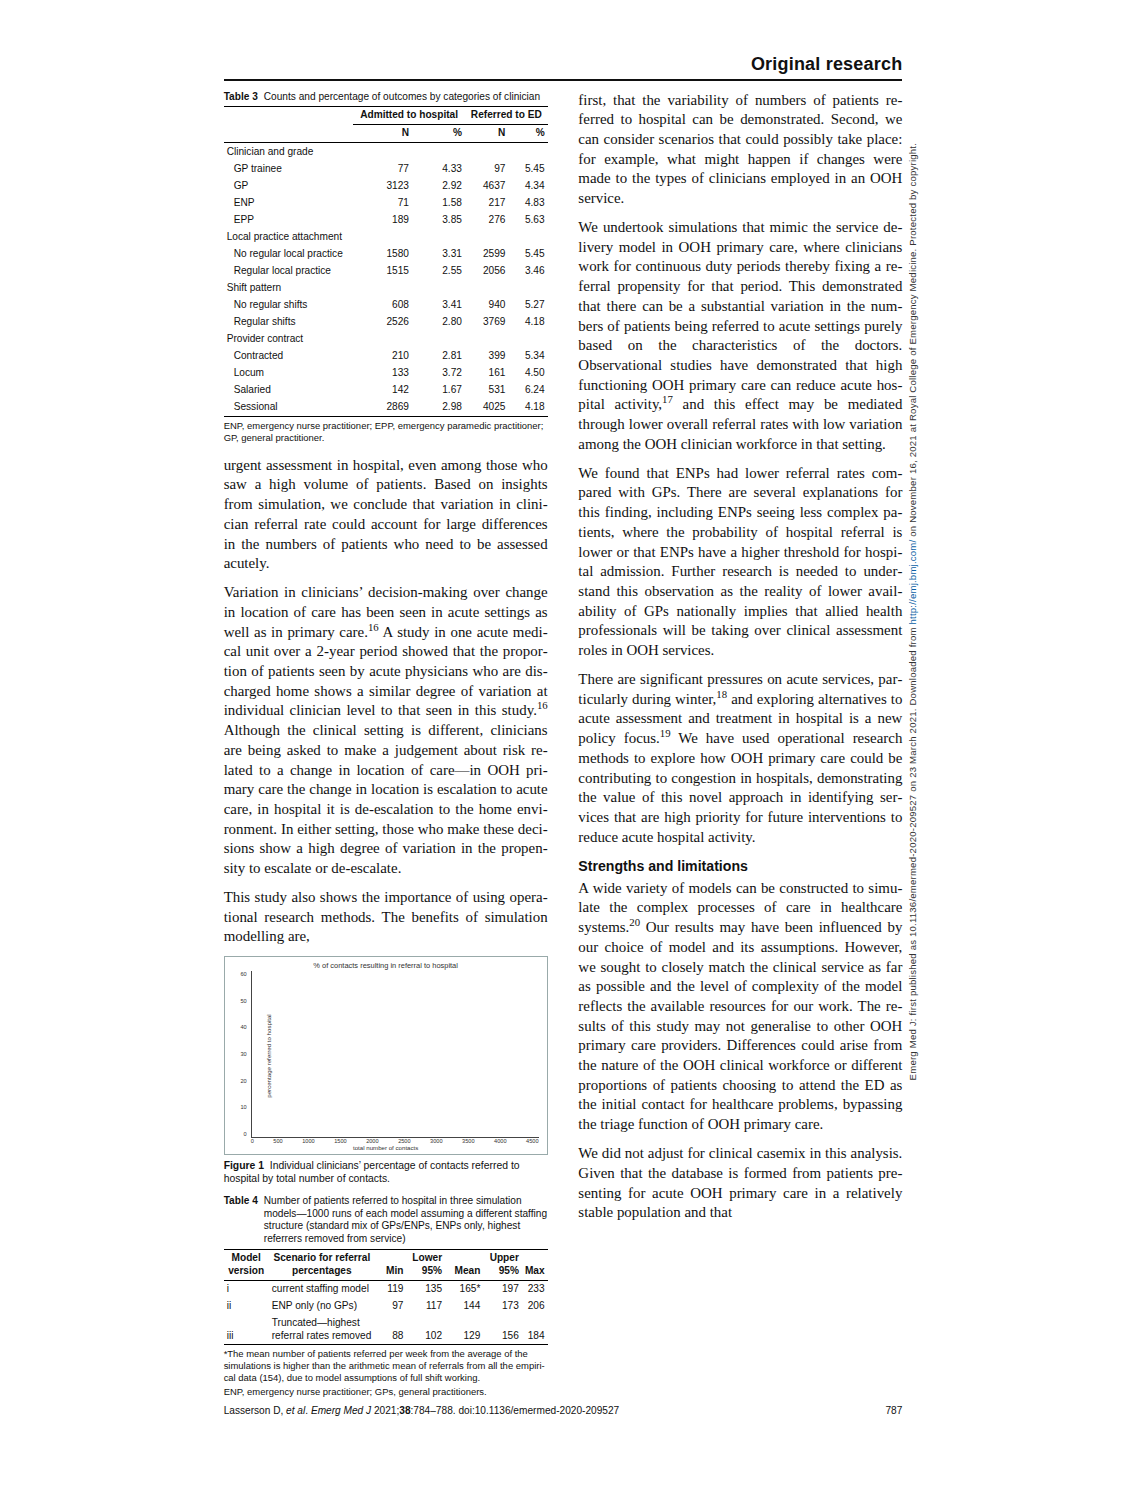Emerg Med J: first published as 10.1136/emermed-2020-209527 on 23 March 2021. Downloaded from http://emj.bmj.com/ on November 16, 2021 at Royal College of Emergency Medicine. Protected by copyright.
Original research
Table 3 Counts and percentage of outcomes by categories of clinician
| | Admitted to hospital | Referred to ED |
| --- | --- | --- |
| | N | % | N | % |
| Clinician and grade | | | | |
| GP trainee | 77 | 4.33 | 97 | 5.45 |
| GP | 3123 | 2.92 | 4637 | 4.34 |
| ENP | 71 | 1.58 | 217 | 4.83 |
| EPP | 189 | 3.85 | 276 | 5.63 |
| Local practice attachment | | | | |
| No regular local practice | 1580 | 3.31 | 2599 | 5.45 |
| Regular local practice | 1515 | 2.55 | 2056 | 3.46 |
| Shift pattern | | | | |
| No regular shifts | 608 | 3.41 | 940 | 5.27 |
| Regular shifts | 2526 | 2.80 | 3769 | 4.18 |
| Provider contract | | | | |
| Contracted | 210 | 2.81 | 399 | 5.34 |
| Locum | 133 | 3.72 | 161 | 4.50 |
| Salaried | 142 | 1.67 | 531 | 6.24 |
| Sessional | 2869 | 2.98 | 4025 | 4.18 |
ENP, emergency nurse practitioner; EPP, emergency paramedic practitioner; GP, general practitioner.
urgent assessment in hospital, even among those who saw a high volume of patients. Based on insights from simulation, we conclude that variation in clinician referral rate could account for large differences in the numbers of patients who need to be assessed acutely.
Variation in clinicians’ decision-making over change in location of care has been seen in acute settings as well as in primary care.16 A study in one acute medical unit over a 2-year period showed that the proportion of patients seen by acute physicians who are discharged home shows a similar degree of variation at individual clinician level to that seen in this study.16 Although the clinical setting is different, clinicians are being asked to make a judgement about risk related to a change in location of care—in OOH primary care the change in location is escalation to acute care, in hospital it is de-escalation to the home environment. In either setting, those who make these decisions show a high degree of variation in the propensity to escalate or de-escalate.
This study also shows the importance of using operational research methods. The benefits of simulation modelling are,
% of contacts resulting in referral to hospital
percentage referred to hospital
6050403020100
050010001500200025003000350040004500
total number of contacts
Figure 1 Individual clinicians’ percentage of contacts referred to hospital by total number of contacts.
Table 4 Number of patients referred to hospital in three simulation models—1000 runs of each model assuming a different staffing structure (standard mix of GPs/ENPs, ENPs only, highest referrers removed from service)
| Model version | Scenario for referral percentages | Min | Lower 95% | Mean | Upper 95% | Max |
| --- | --- | --- | --- | --- | --- | --- |
| i | current staffing model | 119 | 135 | 165* | 197 | 233 |
| ii | ENP only (no GPs) | 97 | 117 | 144 | 173 | 206 |
| iii | Truncated—highest referral rates removed | 88 | 102 | 129 | 156 | 184 |
*The mean number of patients referred per week from the average of the simulations is higher than the arithmetic mean of referrals from all the empirical data (154), due to model assumptions of full shift working.
ENP, emergency nurse practitioner; GPs, general practitioners.
first, that the variability of numbers of patients referred to hospital can be demonstrated. Second, we can consider scenarios that could possibly take place: for example, what might happen if changes were made to the types of clinicians employed in an OOH service.
We undertook simulations that mimic the service delivery model in OOH primary care, where clinicians work for continuous duty periods thereby fixing a referral propensity for that period. This demonstrated that there can be a substantial variation in the numbers of patients being referred to acute settings purely based on the characteristics of the doctors. Observational studies have demonstrated that high functioning OOH primary care can reduce acute hospital activity,17 and this effect may be mediated through lower overall referral rates with low variation among the OOH clinician workforce in that setting.
We found that ENPs had lower referral rates compared with GPs. There are several explanations for this finding, including ENPs seeing less complex patients, where the probability of hospital referral is lower or that ENPs have a higher threshold for hospital admission. Further research is needed to understand this observation as the reality of lower availability of GPs nationally implies that allied health professionals will be taking over clinical assessment roles in OOH services.
There are significant pressures on acute services, particularly during winter,18 and exploring alternatives to acute assessment and treatment in hospital is a new policy focus.19 We have used operational research methods to explore how OOH primary care could be contributing to congestion in hospitals, demonstrating the value of this novel approach in identifying services that are high priority for future interventions to reduce acute hospital activity.
Strengths and limitations
A wide variety of models can be constructed to simulate the complex processes of care in healthcare systems.20 Our results may have been influenced by our choice of model and its assumptions. However, we sought to closely match the clinical service as far as possible and the level of complexity of the model reflects the available resources for our work. The results of this study may not generalise to other OOH primary care providers. Differences could arise from the nature of the OOH clinical workforce or different proportions of patients choosing to attend the ED as the initial contact for healthcare problems, bypassing the triage function of OOH primary care.
We did not adjust for clinical casemix in this analysis. Given that the database is formed from patients presenting for acute OOH primary care in a relatively stable population and that
Lasserson D, et al. Emerg Med J 2021;38:784–788. doi:10.1136/emermed-2020-209527
787